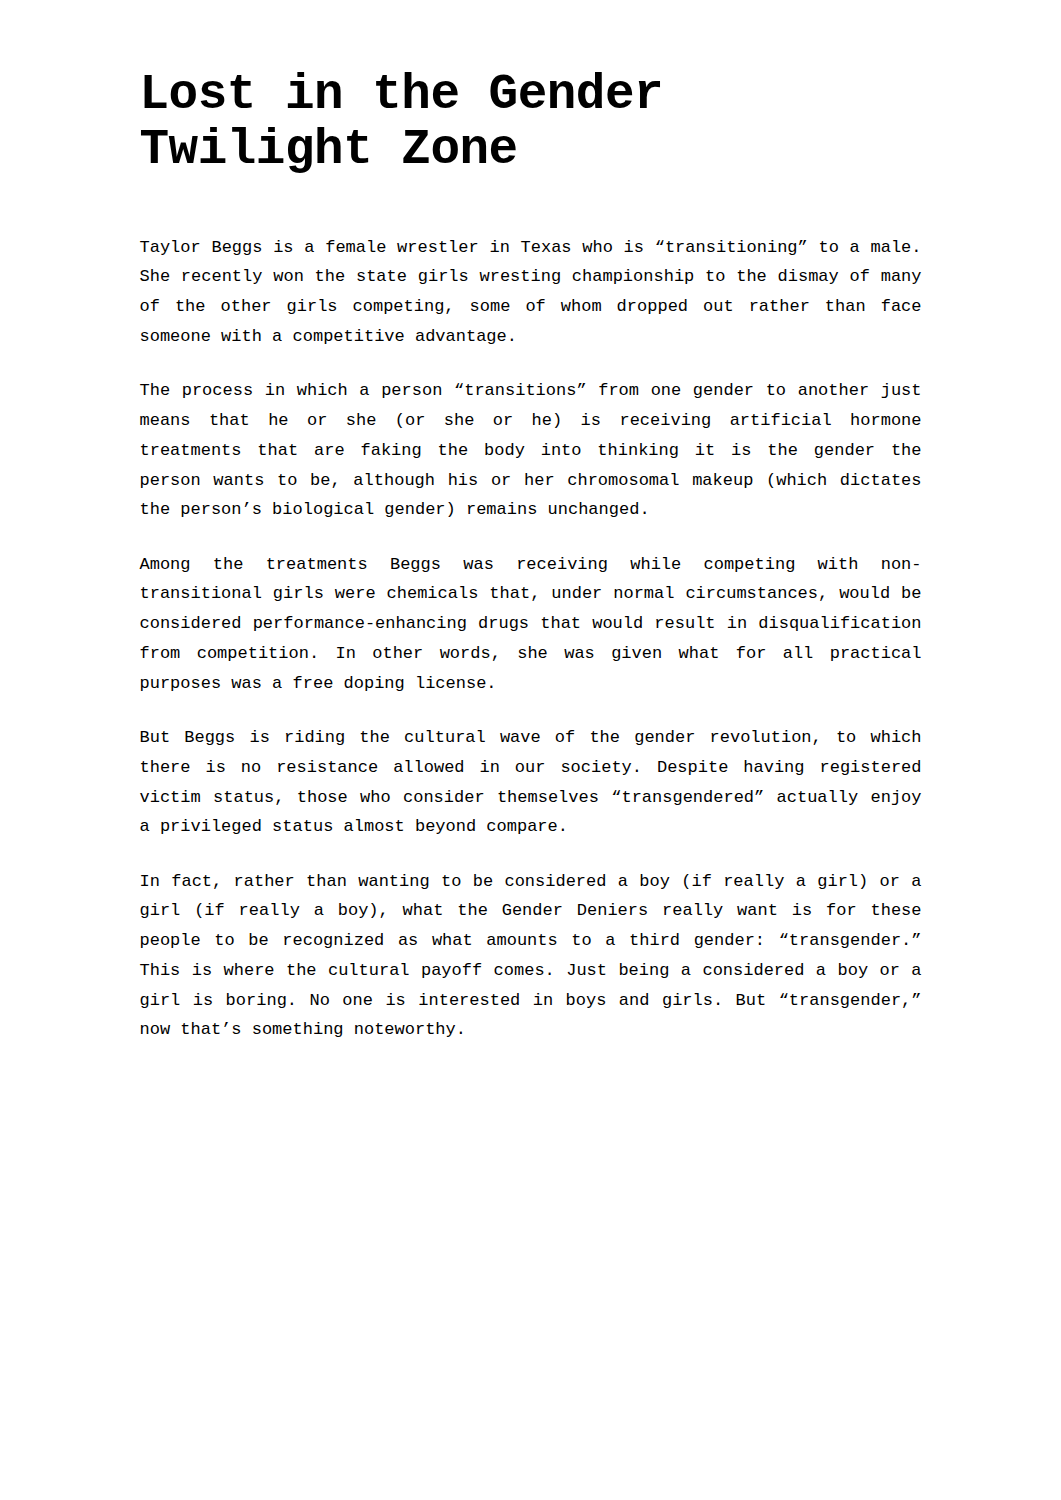Lost in the Gender Twilight Zone
Taylor Beggs is a female wrestler in Texas who is “transitioning” to a male. She recently won the state girls wresting championship to the dismay of many of the other girls competing, some of whom dropped out rather than face someone with a competitive advantage.
The process in which a person “transitions” from one gender to another just means that he or she (or she or he) is receiving artificial hormone treatments that are faking the body into thinking it is the gender the person wants to be, although his or her chromosomal makeup (which dictates the person’s biological gender) remains unchanged.
Among the treatments Beggs was receiving while competing with non-transitional girls were chemicals that, under normal circumstances, would be considered performance-enhancing drugs that would result in disqualification from competition. In other words, she was given what for all practical purposes was a free doping license.
But Beggs is riding the cultural wave of the gender revolution, to which there is no resistance allowed in our society. Despite having registered victim status, those who consider themselves “transgendered” actually enjoy a privileged status almost beyond compare.
In fact, rather than wanting to be considered a boy (if really a girl) or a girl (if really a boy), what the Gender Deniers really want is for these people to be recognized as what amounts to a third gender: “transgender.” This is where the cultural payoff comes. Just being a considered a boy or a girl is boring. No one is interested in boys and girls. But “transgender,” now that’s something noteworthy.